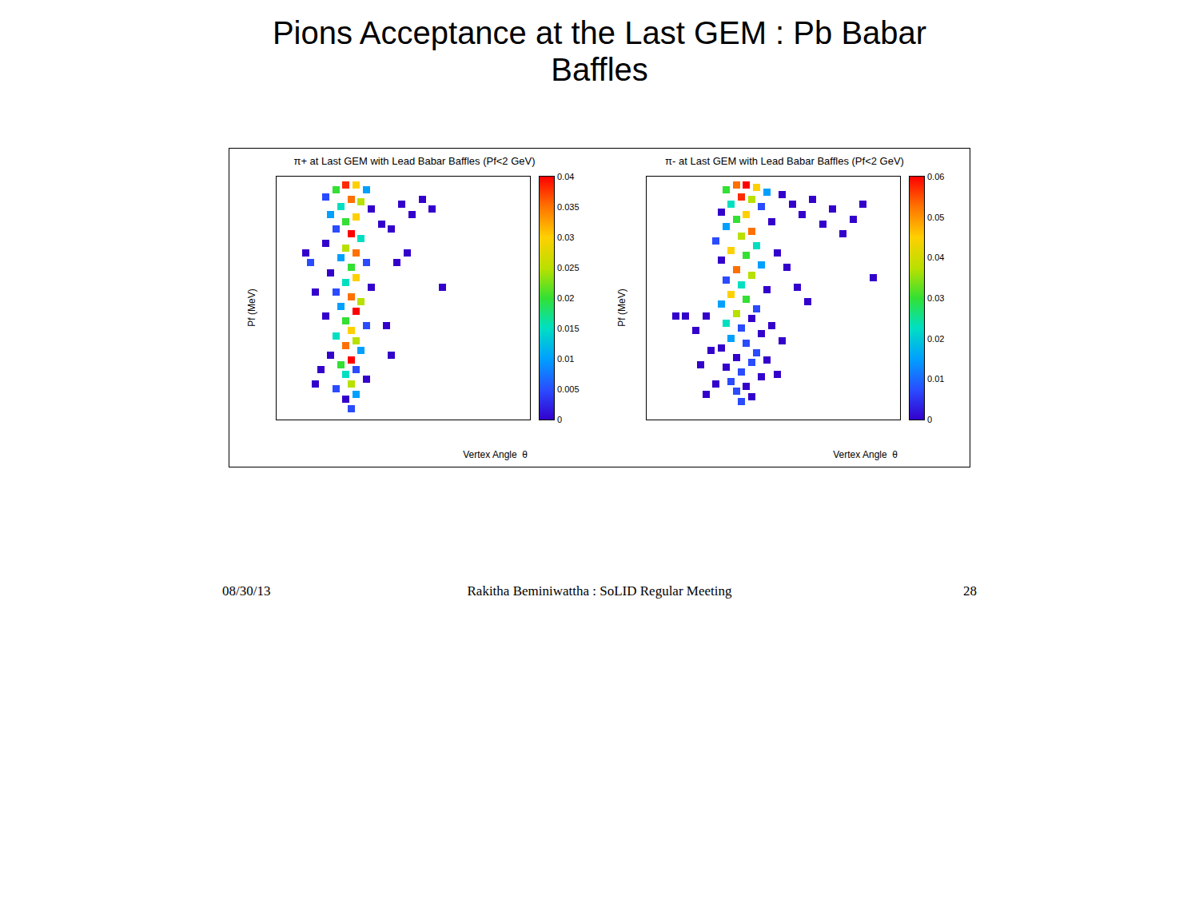Pions Acceptance at the Last GEM : Pb Babar Baffles
π+ at Last GEM with Lead Babar Baffles (Pf<2 GeV)
Pf (MeV)
2000 1800 1600 1400 1200 1000 800 600 400 200 10 20 30 40 50 60 70 80
0.04 0.035 0.03 0.025 0.02 0.015 0.01 0.005 0
Vertex Angle θ
π- at Last GEM with Lead Babar Baffles (Pf<2 GeV)
Pf (MeV)
2000 1800 1600 1400 1200 1000 800 600 400 200 0 10 20 30 40 50 60 70 80
0.06 0.05 0.04 0.03 0.02 0.01 0
Vertex Angle θ
08/30/13 Rakitha Beminiwattha : SoLID Regular Meeting 28